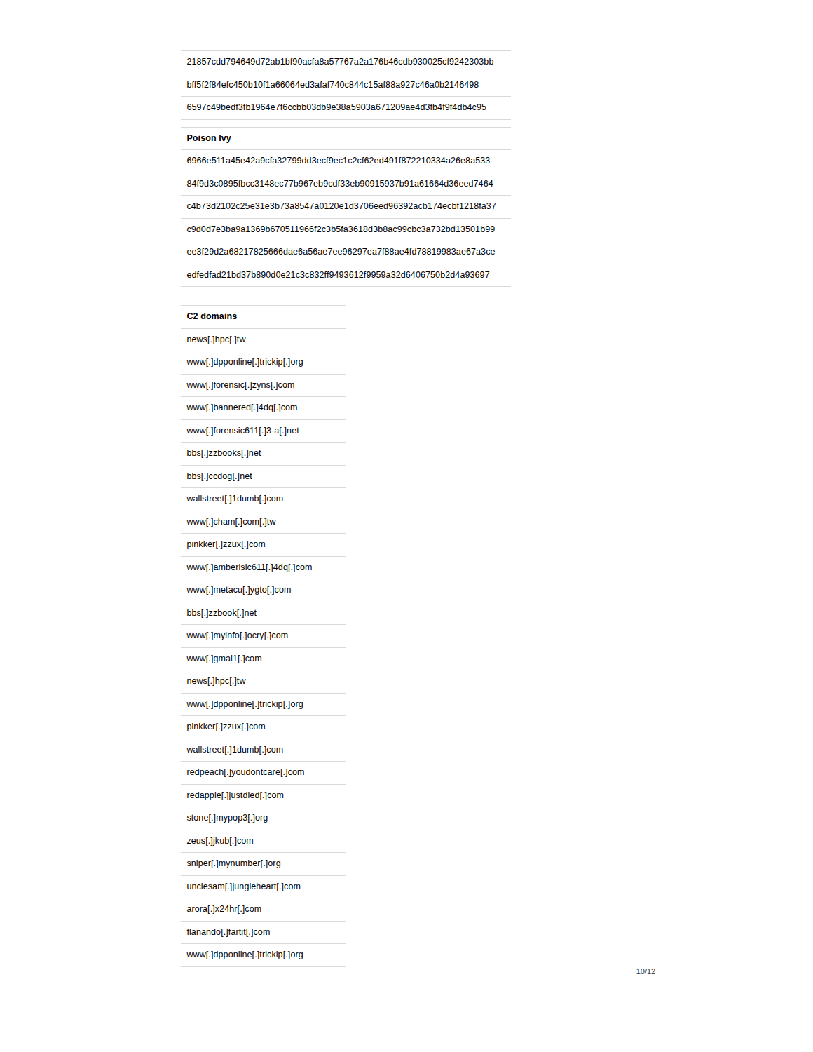| 21857cdd794649d72ab1bf90acfa8a57767a2a176b46cdb930025cf9242303bb |
| bff5f2f84efc450b10f1a66064ed3afaf740c844c15af88a927c46a0b2146498 |
| 6597c49bedf3fb1964e7f6ccbb03db9e38a5903a671209ae4d3fb4f9f4db4c95 |
| Poison Ivy |
| 6966e511a45e42a9cfa32799dd3ecf9ec1c2cf62ed491f872210334a26e8a533 |
| 84f9d3c0895fbcc3148ec77b967eb9cdf33eb90915937b91a61664d36eed7464 |
| c4b73d2102c25e31e3b73a8547a0120e1d3706eed96392acb174ecbf1218fa37 |
| c9d0d7e3ba9a1369b670511966f2c3b5fa3618d3b8ac99cbc3a732bd13501b99 |
| ee3f29d2a68217825666dae6a56ae7ee96297ea7f88ae4fd78819983ae67a3ce |
| edfedfad21bd37b890d0e21c3c832ff9493612f9959a32d6406750b2d4a93697 |
| C2 domains |
| news[.]hpc[.]tw |
| www[.]dpponline[.]trickip[.]org |
| www[.]forensic[.]zyns[.]com |
| www[.]bannered[.]4dq[.]com |
| www[.]forensic611[.]3-a[.]net |
| bbs[.]zzbooks[.]net |
| bbs[.]ccdog[.]net |
| wallstreet[.]1dumb[.]com |
| www[.]cham[.]com[.]tw |
| pinkker[.]zzux[.]com |
| www[.]amberisic611[.]4dq[.]com |
| www[.]metacu[.]ygto[.]com |
| bbs[.]zzbook[.]net |
| www[.]myinfo[.]ocry[.]com |
| www[.]gmal1[.]com |
| news[.]hpc[.]tw |
| www[.]dpponline[.]trickip[.]org |
| pinkker[.]zzux[.]com |
| wallstreet[.]1dumb[.]com |
| redpeach[.]youdontcare[.]com |
| redapple[.]justdied[.]com |
| stone[.]mypop3[.]org |
| zeus[.]jkub[.]com |
| sniper[.]mynumber[.]org |
| unclesam[.]jungleheart[.]com |
| arora[.]x24hr[.]com |
| flanando[.]fartit[.]com |
| www[.]dpponline[.]trickip[.]org |
10/12